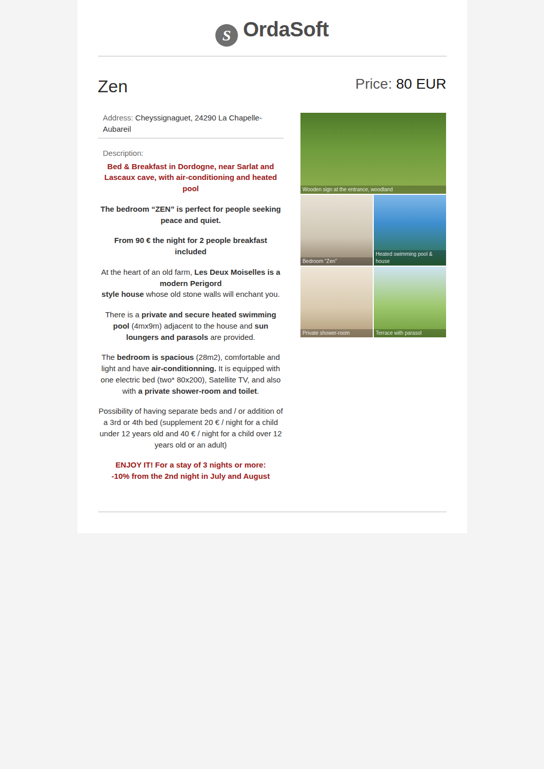SOrdaSoft
Zen
Price: 80 EUR
Wooden sign at the entrance, woodland
Bedroom “Zen”
Heated swimming pool & house
Private shower-room
Terrace with parasol
Address: Cheyssignaguet, 24290 La Chapelle-Aubareil
Description:
Bed & Breakfast in Dordogne, near Sarlat and Lascaux cave, with air-conditioning and heated pool
The bedroom “ZEN” is perfect for people seeking peace and quiet.
From 90 € the night for 2 people breakfast included
At the heart of an old farm, Les Deux Moiselles is a modern Perigord
style house whose old stone walls will enchant you.
There is a private and secure heated swimming pool (4mx9m) adjacent to the house and sun loungers and parasols are provided.
The bedroom is spacious (28m2), comfortable and light and have air-conditionning. It is equipped with one electric bed (two* 80x200), Satellite TV, and also with a private shower-room and toilet.
Possibility of having separate beds and / or addition of a 3rd or 4th bed (supplement 20 € / night for a child under 12 years old and 40 € / night for a child over 12 years old or an adult)
ENJOY IT! For a stay of 3 nights or more:
-10% from the 2nd night in July and August